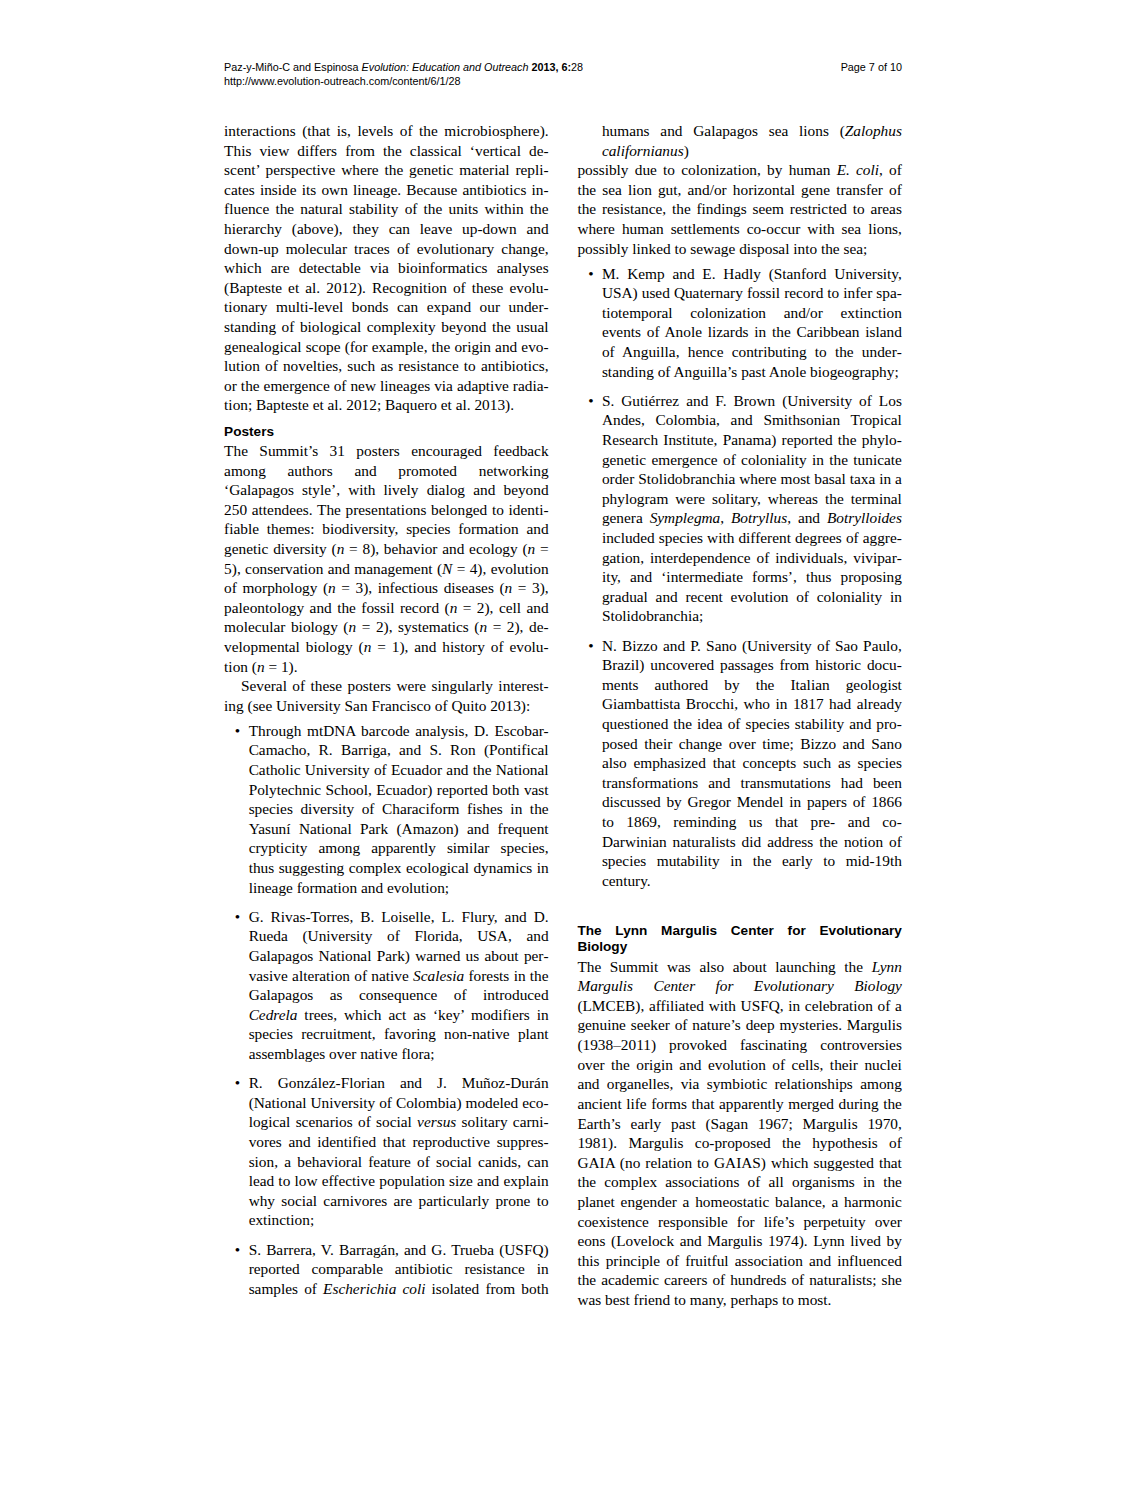Paz-y-Miño-C and Espinosa Evolution: Education and Outreach 2013, 6: 28
http://www.evolution-outreach.com/content/6/1/28
Page 7 of 10
interactions (that is, levels of the microbiosphere). This view differs from the classical ‘vertical descent’ perspective where the genetic material replicates inside its own lineage. Because antibiotics influence the natural stability of the units within the hierarchy (above), they can leave up-down and down-up molecular traces of evolutionary change, which are detectable via bioinformatics analyses (Bapteste et al. 2012). Recognition of these evolutionary multi-level bonds can expand our understanding of biological complexity beyond the usual genealogical scope (for example, the origin and evolution of novelties, such as resistance to antibiotics, or the emergence of new lineages via adaptive radiation; Bapteste et al. 2012; Baquero et al. 2013).
Posters
The Summit’s 31 posters encouraged feedback among authors and promoted networking ‘Galapagos style’, with lively dialog and beyond 250 attendees. The presentations belonged to identifiable themes: biodiversity, species formation and genetic diversity (n = 8), behavior and ecology (n = 5), conservation and management (N = 4), evolution of morphology (n = 3), infectious diseases (n = 3), paleontology and the fossil record (n = 2), cell and molecular biology (n = 2), systematics (n = 2), developmental biology (n = 1), and history of evolution (n = 1).
Several of these posters were singularly interesting (see University San Francisco of Quito 2013):
Through mtDNA barcode analysis, D. Escobar-Camacho, R. Barriga, and S. Ron (Pontifical Catholic University of Ecuador and the National Polytechnic School, Ecuador) reported both vast species diversity of Characiform fishes in the Yasuní National Park (Amazon) and frequent crypticity among apparently similar species, thus suggesting complex ecological dynamics in lineage formation and evolution;
G. Rivas-Torres, B. Loiselle, L. Flury, and D. Rueda (University of Florida, USA, and Galapagos National Park) warned us about pervasive alteration of native Scalesia forests in the Galapagos as consequence of introduced Cedrela trees, which act as ‘key’ modifiers in species recruitment, favoring non-native plant assemblages over native flora;
R. González-Florian and J. Muñoz-Durán (National University of Colombia) modeled ecological scenarios of social versus solitary carnivores and identified that reproductive suppression, a behavioral feature of social canids, can lead to low effective population size and explain why social carnivores are particularly prone to extinction;
S. Barrera, V. Barragán, and G. Trueba (USFQ) reported comparable antibiotic resistance in samples of Escherichia coli isolated from both humans and Galapagos sea lions (Zalophus californianus)
possibly due to colonization, by human E. coli, of the sea lion gut, and/or horizontal gene transfer of the resistance, the findings seem restricted to areas where human settlements co-occur with sea lions, possibly linked to sewage disposal into the sea;
M. Kemp and E. Hadly (Stanford University, USA) used Quaternary fossil record to infer spatiotemporal colonization and/or extinction events of Anole lizards in the Caribbean island of Anguilla, hence contributing to the understanding of Anguilla’s past Anole biogeography;
S. Gutiérrez and F. Brown (University of Los Andes, Colombia, and Smithsonian Tropical Research Institute, Panama) reported the phylogenetic emergence of coloniality in the tunicate order Stolidobranchia where most basal taxa in a phylogram were solitary, whereas the terminal genera Symplegma, Botryllus, and Botrylloides included species with different degrees of aggregation, interdependence of individuals, viviparity, and ‘intermediate forms’, thus proposing gradual and recent evolution of coloniality in Stolidobranchia;
N. Bizzo and P. Sano (University of Sao Paulo, Brazil) uncovered passages from historic documents authored by the Italian geologist Giambattista Brocchi, who in 1817 had already questioned the idea of species stability and proposed their change over time; Bizzo and Sano also emphasized that concepts such as species transformations and transmutations had been discussed by Gregor Mendel in papers of 1866 to 1869, reminding us that pre- and co-Darwinian naturalists did address the notion of species mutability in the early to mid-19th century.
The Lynn Margulis Center for Evolutionary Biology
The Summit was also about launching the Lynn Margulis Center for Evolutionary Biology (LMCEB), affiliated with USFQ, in celebration of a genuine seeker of nature’s deep mysteries. Margulis (1938–2011) provoked fascinating controversies over the origin and evolution of cells, their nuclei and organelles, via symbiotic relationships among ancient life forms that apparently merged during the Earth’s early past (Sagan 1967; Margulis 1970, 1981). Margulis co-proposed the hypothesis of GAIA (no relation to GAIAS) which suggested that the complex associations of all organisms in the planet engender a homeostatic balance, a harmonic coexistence responsible for life’s perpetuity over eons (Lovelock and Margulis 1974). Lynn lived by this principle of fruitful association and influenced the academic careers of hundreds of naturalists; she was best friend to many, perhaps to most.